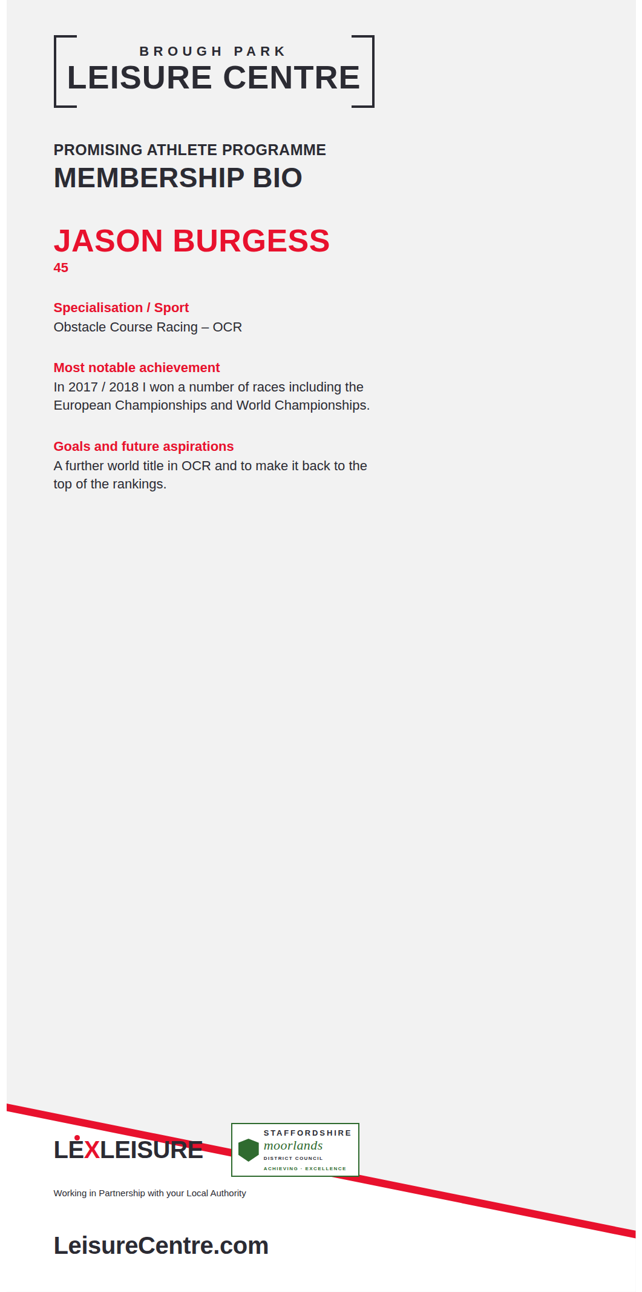Brough Park Leisure Centre
Promising Athlete Programme Membership Bio
Jason Burgess
45
Specialisation / Sport
Obstacle Course Racing – OCR
Most notable achievement
In 2017 / 2018 I won a number of races including the European Championships and World Championships.
Goals and future aspirations
A further world title in OCR and to make it back to the top of the rankings.
LEXLEISURE
Staffordshire
moorlands
District Council
Achieving · Excellence
Working in Partnership with your Local Authority
LeisureCentre.com